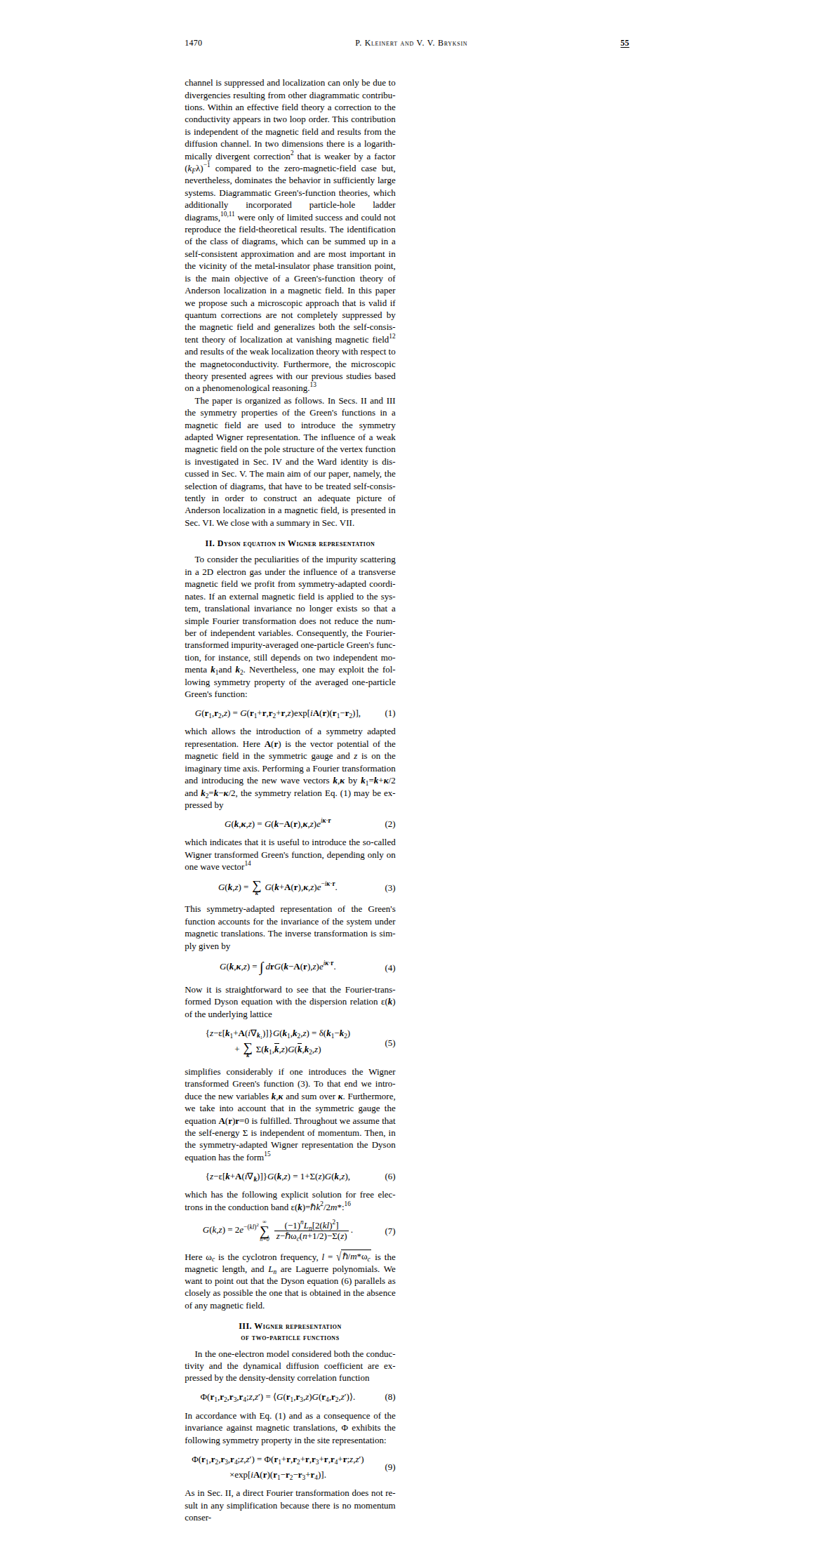1470 P. Kleinert and V. V. Bryksin 55
channel is suppressed and localization can only be due to divergencies resulting from other diagrammatic contributions. Within an effective field theory a correction to the conductivity appears in two loop order. This contribution is independent of the magnetic field and results from the diffusion channel. In two dimensions there is a logarithmically divergent correction2 that is weaker by a factor (kFλ)−1 compared to the zero-magnetic-field case but, nevertheless, dominates the behavior in sufficiently large systems. Diagrammatic Green's-function theories, which additionally incorporated particle-hole ladder diagrams,10,11 were only of limited success and could not reproduce the field-theoretical results. The identification of the class of diagrams, which can be summed up in a self-consistent approximation and are most important in the vicinity of the metal-insulator phase transition point, is the main objective of a Green's-function theory of Anderson localization in a magnetic field. In this paper we propose such a microscopic approach that is valid if quantum corrections are not completely suppressed by the magnetic field and generalizes both the self-consistent theory of localization at vanishing magnetic field12 and results of the weak localization theory with respect to the magnetoconductivity. Furthermore, the microscopic theory presented agrees with our previous studies based on a phenomenological reasoning.13
The paper is organized as follows. In Secs. II and III the symmetry properties of the Green's functions in a magnetic field are used to introduce the symmetry adapted Wigner representation. The influence of a weak magnetic field on the pole structure of the vertex function is investigated in Sec. IV and the Ward identity is discussed in Sec. V. The main aim of our paper, namely, the selection of diagrams, that have to be treated self-consistently in order to construct an adequate picture of Anderson localization in a magnetic field, is presented in Sec. VI. We close with a summary in Sec. VII.
II. Dyson equation in Wigner representation
To consider the peculiarities of the impurity scattering in a 2D electron gas under the influence of a transverse magnetic field we profit from symmetry-adapted coordinates. If an external magnetic field is applied to the system, translational invariance no longer exists so that a simple Fourier transformation does not reduce the number of independent variables. Consequently, the Fourier-transformed impurity-averaged one-particle Green's function, for instance, still depends on two independent momenta k1and k2. Nevertheless, one may exploit the following symmetry property of the averaged one-particle Green's function:
G(r1,r2,z) = G(r1+r,r2+r,z)exp[iA(r)(r1−r2)], (1)
which allows the introduction of a symmetry adapted representation. Here A(r) is the vector potential of the magnetic field in the symmetric gauge and z is on the imaginary time axis. Performing a Fourier transformation and introducing the new wave vectors k,κ by k1=k+κ/2 and k2=k−κ/2, the symmetry relation Eq. (1) may be expressed by
G(k,κ,z) = G(k−A(r),κ,z)eiκ·r (2)
which indicates that it is useful to introduce the so-called Wigner transformed Green's function, depending only on one wave vector14
G(k,z) = ∑κ G(k+A(r),κ,z)e−iκ·r. (3)
This symmetry-adapted representation of the Green's function accounts for the invariance of the system under magnetic translations. The inverse transformation is simply given by
G(k,κ,z) = ∫ drG(k−A(r),z)eiκ·r. (4)
Now it is straightforward to see that the Fourier-transformed Dyson equation with the dispersion relation ε(k) of the underlying lattice
{z−ε[k1+A(i∇k1)]}G(k1,k2,z) = δ(k1−k2) + ∑k Σ(k1,k,z)G(k,k2,z) (5)
simplifies considerably if one introduces the Wigner transformed Green's function (3). To that end we introduce the new variables k,κ and sum over κ. Furthermore, we take into account that in the symmetric gauge the equation A(r)r=0 is fulfilled. Throughout we assume that the self-energy Σ is independent of momentum. Then, in the symmetry-adapted Wigner representation the Dyson equation has the form15
{z−ε[k+A(i∇k)]}G(k,z) = 1+Σ(z)G(k,z), (6)
which has the following explicit solution for free electrons in the conduction band ε(k)=ℏk2/2m*:16
G(k,z) = 2e−(kl)2∞∑n=0 (−1)nLn[2(kl)2] z−ℏωc(n+1/2)−Σ(z). (7)
Here ωc is the cyclotron frequency, l = √ℏ/m*ωc is the magnetic length, and Ln are Laguerre polynomials. We want to point out that the Dyson equation (6) parallels as closely as possible the one that is obtained in the absence of any magnetic field.
III. Wigner representation of two-particle functions
In the one-electron model considered both the conductivity and the dynamical diffusion coefficient are expressed by the density-density correlation function
Φ(r1,r2,r3,r4;z,z′) = ⟨G(r1,r3,z)G(r4,r2,z′)⟩. (8)
In accordance with Eq. (1) and as a consequence of the invariance against magnetic translations, Φ exhibits the following symmetry property in the site representation:
Φ(r1,r2,r3,r4;z,z′) = Φ(r1+r,r2+r,r3+r,r4+r;z,z′) ×exp[iA(r)(r1−r2−r3+r4)]. (9)
As in Sec. II, a direct Fourier transformation does not result in any simplification because there is no momentum conser-